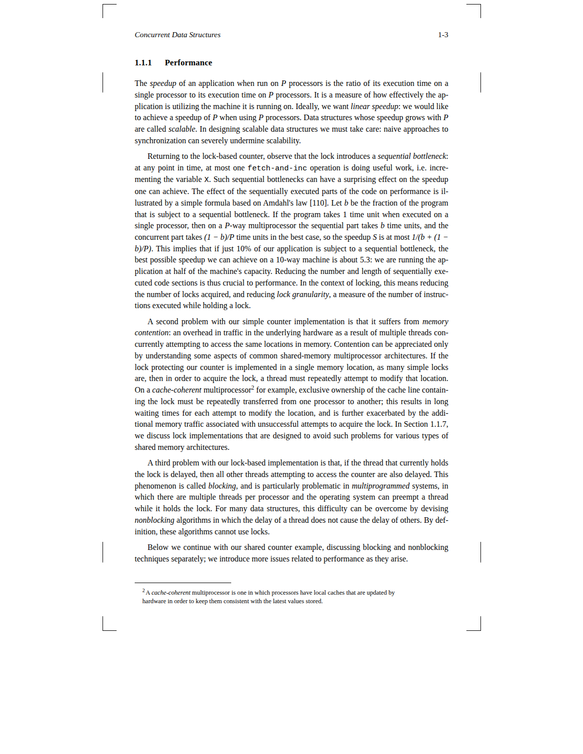Concurrent Data Structures 1-3
1.1.1 Performance
The speedup of an application when run on P processors is the ratio of its execution time on a single processor to its execution time on P processors. It is a measure of how effectively the application is utilizing the machine it is running on. Ideally, we want linear speedup: we would like to achieve a speedup of P when using P processors. Data structures whose speedup grows with P are called scalable. In designing scalable data structures we must take care: naive approaches to synchronization can severely undermine scalability.
Returning to the lock-based counter, observe that the lock introduces a sequential bottleneck: at any point in time, at most one fetch-and-inc operation is doing useful work, i.e. incrementing the variable X. Such sequential bottlenecks can have a surprising effect on the speedup one can achieve. The effect of the sequentially executed parts of the code on performance is illustrated by a simple formula based on Amdahl's law [110]. Let b be the fraction of the program that is subject to a sequential bottleneck. If the program takes 1 time unit when executed on a single processor, then on a P-way multiprocessor the sequential part takes b time units, and the concurrent part takes (1 − b)/P time units in the best case, so the speedup S is at most 1/(b + (1 − b)/P). This implies that if just 10% of our application is subject to a sequential bottleneck, the best possible speedup we can achieve on a 10-way machine is about 5.3: we are running the application at half of the machine's capacity. Reducing the number and length of sequentially executed code sections is thus crucial to performance. In the context of locking, this means reducing the number of locks acquired, and reducing lock granularity, a measure of the number of instructions executed while holding a lock.
A second problem with our simple counter implementation is that it suffers from memory contention: an overhead in traffic in the underlying hardware as a result of multiple threads concurrently attempting to access the same locations in memory. Contention can be appreciated only by understanding some aspects of common shared-memory multiprocessor architectures. If the lock protecting our counter is implemented in a single memory location, as many simple locks are, then in order to acquire the lock, a thread must repeatedly attempt to modify that location. On a cache-coherent multiprocessor2 for example, exclusive ownership of the cache line containing the lock must be repeatedly transferred from one processor to another; this results in long waiting times for each attempt to modify the location, and is further exacerbated by the additional memory traffic associated with unsuccessful attempts to acquire the lock. In Section 1.1.7, we discuss lock implementations that are designed to avoid such problems for various types of shared memory architectures.
A third problem with our lock-based implementation is that, if the thread that currently holds the lock is delayed, then all other threads attempting to access the counter are also delayed. This phenomenon is called blocking, and is particularly problematic in multiprogrammed systems, in which there are multiple threads per processor and the operating system can preempt a thread while it holds the lock. For many data structures, this difficulty can be overcome by devising nonblocking algorithms in which the delay of a thread does not cause the delay of others. By definition, these algorithms cannot use locks.
Below we continue with our shared counter example, discussing blocking and nonblocking techniques separately; we introduce more issues related to performance as they arise.
2 A cache-coherent multiprocessor is one in which processors have local caches that are updated by hardware in order to keep them consistent with the latest values stored.